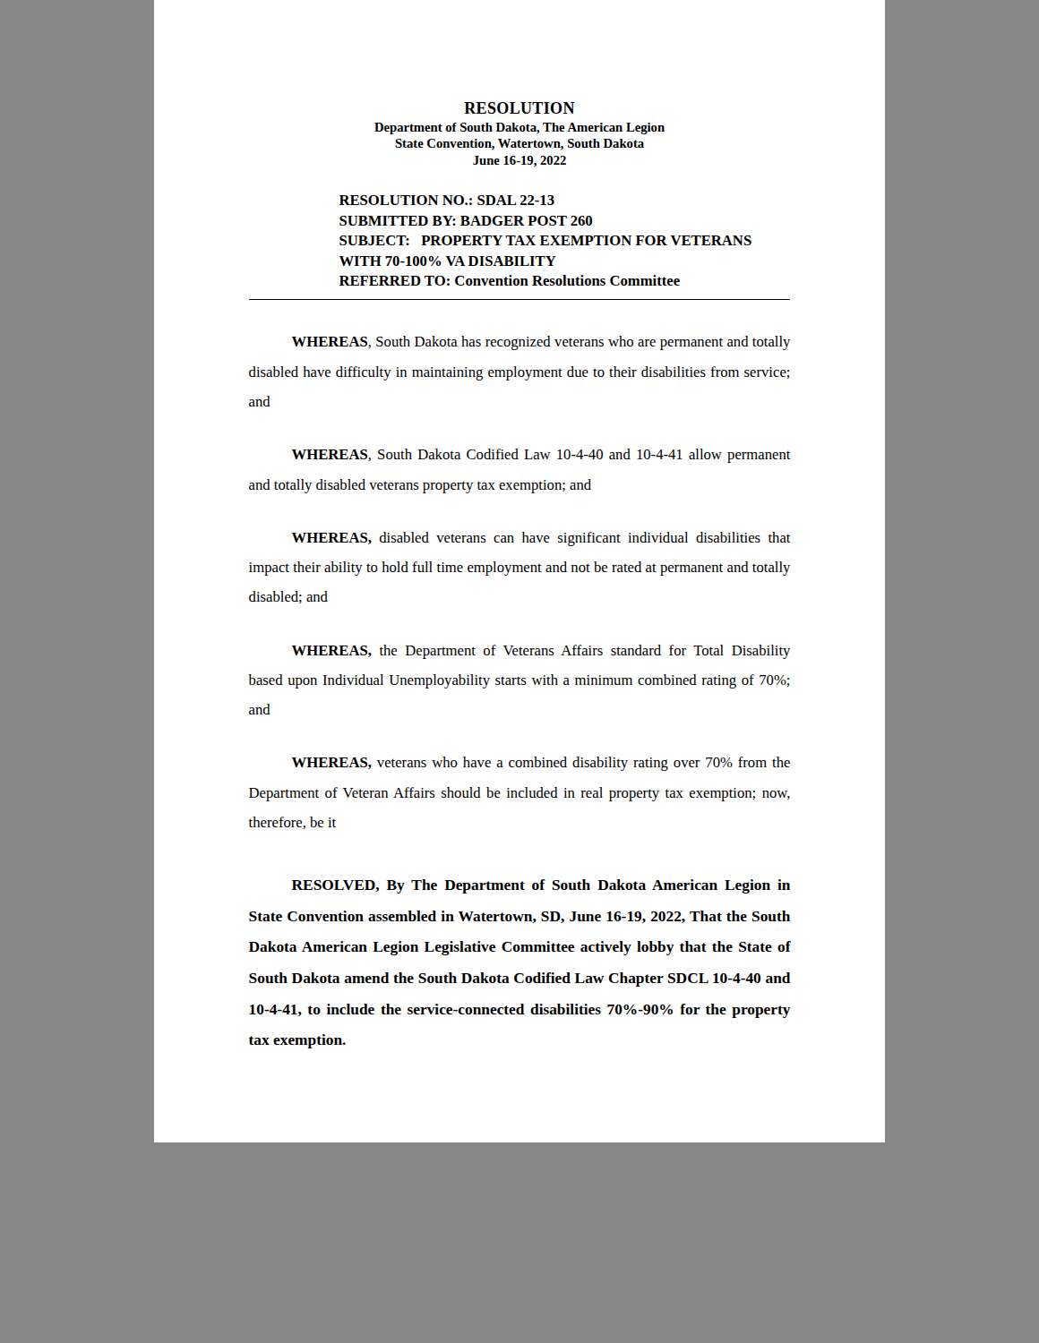RESOLUTION
Department of South Dakota, The American Legion
State Convention, Watertown, South Dakota
June 16-19, 2022
RESOLUTION NO.: SDAL 22-13 SUBMITTED BY: BADGER POST 260 SUBJECT: PROPERTY TAX EXEMPTION FOR VETERANS WITH 70-100% VA DISABILITY REFERRED TO: Convention Resolutions Committee
WHEREAS, South Dakota has recognized veterans who are permanent and totally disabled have difficulty in maintaining employment due to their disabilities from service; and
WHEREAS, South Dakota Codified Law 10-4-40 and 10-4-41 allow permanent and totally disabled veterans property tax exemption; and
WHEREAS, disabled veterans can have significant individual disabilities that impact their ability to hold full time employment and not be rated at permanent and totally disabled; and
WHEREAS, the Department of Veterans Affairs standard for Total Disability based upon Individual Unemployability starts with a minimum combined rating of 70%; and
WHEREAS, veterans who have a combined disability rating over 70% from the Department of Veteran Affairs should be included in real property tax exemption; now, therefore, be it
RESOLVED, By The Department of South Dakota American Legion in State Convention assembled in Watertown, SD, June 16-19, 2022, That the South Dakota American Legion Legislative Committee actively lobby that the State of South Dakota amend the South Dakota Codified Law Chapter SDCL 10-4-40 and 10-4-41, to include the service-connected disabilities 70%-90% for the property tax exemption.